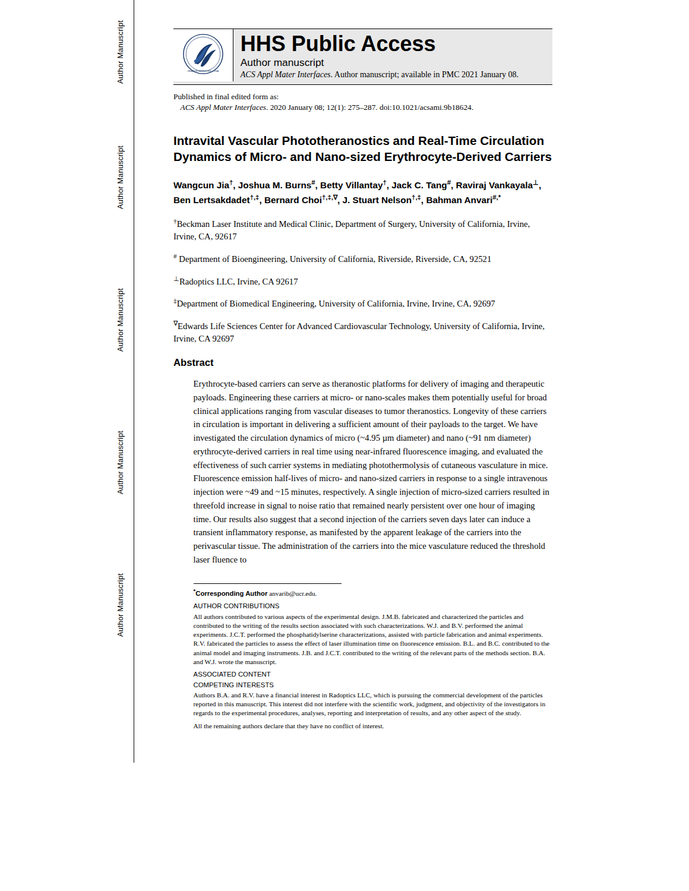Author Manuscript Author Manuscript Author Manuscript Author Manuscript Author Manuscript
HEALTH SERVICES · USA
HHS Public Access
Author manuscript
ACS Appl Mater Interfaces. Author manuscript; available in PMC 2021 January 08.
Published in final edited form as:
ACS Appl Mater Interfaces. 2020 January 08; 12(1): 275–287. doi:10.1021/acsami.9b18624.
Intravital Vascular Phototheranostics and Real-Time Circulation Dynamics of Micro- and Nano-sized Erythrocyte-Derived Carriers
Wangcun Jia†, Joshua M. Burns#, Betty Villantay†, Jack C. Tang#, Raviraj Vankayala⊥, Ben Lertsakdadet†,‡, Bernard Choi†,‡,∇, J. Stuart Nelson†,‡, Bahman Anvari#,*
†Beckman Laser Institute and Medical Clinic, Department of Surgery, University of California, Irvine, Irvine, CA, 92617
# Department of Bioengineering, University of California, Riverside, Riverside, CA, 92521
⊥Radoptics LLC, Irvine, CA 92617
‡Department of Biomedical Engineering, University of California, Irvine, Irvine, CA, 92697
∇Edwards Life Sciences Center for Advanced Cardiovascular Technology, University of California, Irvine, Irvine, CA 92697
Abstract
Erythrocyte-based carriers can serve as theranostic platforms for delivery of imaging and therapeutic payloads. Engineering these carriers at micro- or nano-scales makes them potentially useful for broad clinical applications ranging from vascular diseases to tumor theranostics. Longevity of these carriers in circulation is important in delivering a sufficient amount of their payloads to the target. We have investigated the circulation dynamics of micro (~4.95 µm diameter) and nano (~91 nm diameter) erythrocyte-derived carriers in real time using near-infrared fluorescence imaging, and evaluated the effectiveness of such carrier systems in mediating photothermolysis of cutaneous vasculature in mice. Fluorescence emission half-lives of micro- and nano-sized carriers in response to a single intravenous injection were ~49 and ~15 minutes, respectively. A single injection of micro-sized carriers resulted in threefold increase in signal to noise ratio that remained nearly persistent over one hour of imaging time. Our results also suggest that a second injection of the carriers seven days later can induce a transient inflammatory response, as manifested by the apparent leakage of the carriers into the perivascular tissue. The administration of the carriers into the mice vasculature reduced the threshold laser fluence to
*Corresponding Author anvarib@ucr.edu.
AUTHOR CONTRIBUTIONS
All authors contributed to various aspects of the experimental design. J.M.B. fabricated and characterized the particles and contributed to the writing of the results section associated with such characterizations. W.J. and B.V. performed the animal experiments. J.C.T. performed the phosphatidylserine characterizations, assisted with particle fabrication and animal experiments. R.V. fabricated the particles to assess the effect of laser illumination time on fluorescence emission. B.L. and B.C. contributed to the animal model and imaging instruments. J.B. and J.C.T. contributed to the writing of the relevant parts of the methods section. B.A. and W.J. wrote the manuscript.
ASSOCIATED CONTENT
COMPETING INTERESTS
Authors B.A. and R.V. have a financial interest in Radoptics LLC, which is pursuing the commercial development of the particles reported in this manuscript. This interest did not interfere with the scientific work, judgment, and objectivity of the investigators in regards to the experimental procedures, analyses, reporting and interpretation of results, and any other aspect of the study.
All the remaining authors declare that they have no conflict of interest.